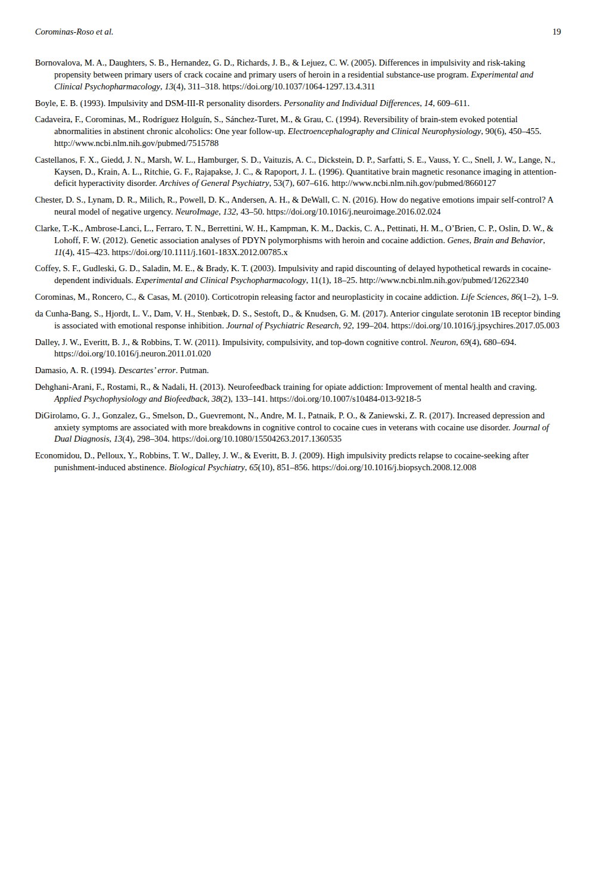Corominas-Roso et al. 19
Bornovalova, M. A., Daughters, S. B., Hernandez, G. D., Richards, J. B., & Lejuez, C. W. (2005). Differences in impulsivity and risk-taking propensity between primary users of crack cocaine and primary users of heroin in a residential substance-use program. Experimental and Clinical Psychopharmacology, 13(4), 311–318. https://doi.org/10.1037/1064-1297.13.4.311
Boyle, E. B. (1993). Impulsivity and DSM-III-R personality disorders. Personality and Individual Differences, 14, 609–611.
Cadaveira, F., Corominas, M., Rodríguez Holguín, S., Sánchez-Turet, M., & Grau, C. (1994). Reversibility of brain-stem evoked potential abnormalities in abstinent chronic alcoholics: One year follow-up. Electroencephalography and Clinical Neurophysiology, 90(6), 450–455. http://www.ncbi.nlm.nih.gov/pubmed/7515788
Castellanos, F. X., Giedd, J. N., Marsh, W. L., Hamburger, S. D., Vaituzis, A. C., Dickstein, D. P., Sarfatti, S. E., Vauss, Y. C., Snell, J. W., Lange, N., Kaysen, D., Krain, A. L., Ritchie, G. F., Rajapakse, J. C., & Rapoport, J. L. (1996). Quantitative brain magnetic resonance imaging in attention-deficit hyperactivity disorder. Archives of General Psychiatry, 53(7), 607–616. http://www.ncbi.nlm.nih.gov/pubmed/8660127
Chester, D. S., Lynam, D. R., Milich, R., Powell, D. K., Andersen, A. H., & DeWall, C. N. (2016). How do negative emotions impair self-control? A neural model of negative urgency. NeuroImage, 132, 43–50. https://doi.org/10.1016/j.neuroimage.2016.02.024
Clarke, T.-K., Ambrose-Lanci, L., Ferraro, T. N., Berrettini, W. H., Kampman, K. M., Dackis, C. A., Pettinati, H. M., O’Brien, C. P., Oslin, D. W., & Lohoff, F. W. (2012). Genetic association analyses of PDYN polymorphisms with heroin and cocaine addiction. Genes, Brain and Behavior, 11(4), 415–423. https://doi.org/10.1111/j.1601-183X.2012.00785.x
Coffey, S. F., Gudleski, G. D., Saladin, M. E., & Brady, K. T. (2003). Impulsivity and rapid discounting of delayed hypothetical rewards in cocaine-dependent individuals. Experimental and Clinical Psychopharmacology, 11(1), 18–25. http://www.ncbi.nlm.nih.gov/pubmed/12622340
Corominas, M., Roncero, C., & Casas, M. (2010). Corticotropin releasing factor and neuroplasticity in cocaine addiction. Life Sciences, 86(1–2), 1–9.
da Cunha-Bang, S., Hjordt, L. V., Dam, V. H., Stenbæk, D. S., Sestoft, D., & Knudsen, G. M. (2017). Anterior cingulate serotonin 1B receptor binding is associated with emotional response inhibition. Journal of Psychiatric Research, 92, 199–204. https://doi.org/10.1016/j.jpsychires.2017.05.003
Dalley, J. W., Everitt, B. J., & Robbins, T. W. (2011). Impulsivity, compulsivity, and top-down cognitive control. Neuron, 69(4), 680–694. https://doi.org/10.1016/j.neuron.2011.01.020
Damasio, A. R. (1994). Descartes’ error. Putman.
Dehghani-Arani, F., Rostami, R., & Nadali, H. (2013). Neurofeedback training for opiate addiction: Improvement of mental health and craving. Applied Psychophysiology and Biofeedback, 38(2), 133–141. https://doi.org/10.1007/s10484-013-9218-5
DiGirolamo, G. J., Gonzalez, G., Smelson, D., Guevremont, N., Andre, M. I., Patnaik, P. O., & Zaniewski, Z. R. (2017). Increased depression and anxiety symptoms are associated with more breakdowns in cognitive control to cocaine cues in veterans with cocaine use disorder. Journal of Dual Diagnosis, 13(4), 298–304. https://doi.org/10.1080/15504263.2017.1360535
Economidou, D., Pelloux, Y., Robbins, T. W., Dalley, J. W., & Everitt, B. J. (2009). High impulsivity predicts relapse to cocaine-seeking after punishment-induced abstinence. Biological Psychiatry, 65(10), 851–856. https://doi.org/10.1016/j.biopsych.2008.12.008